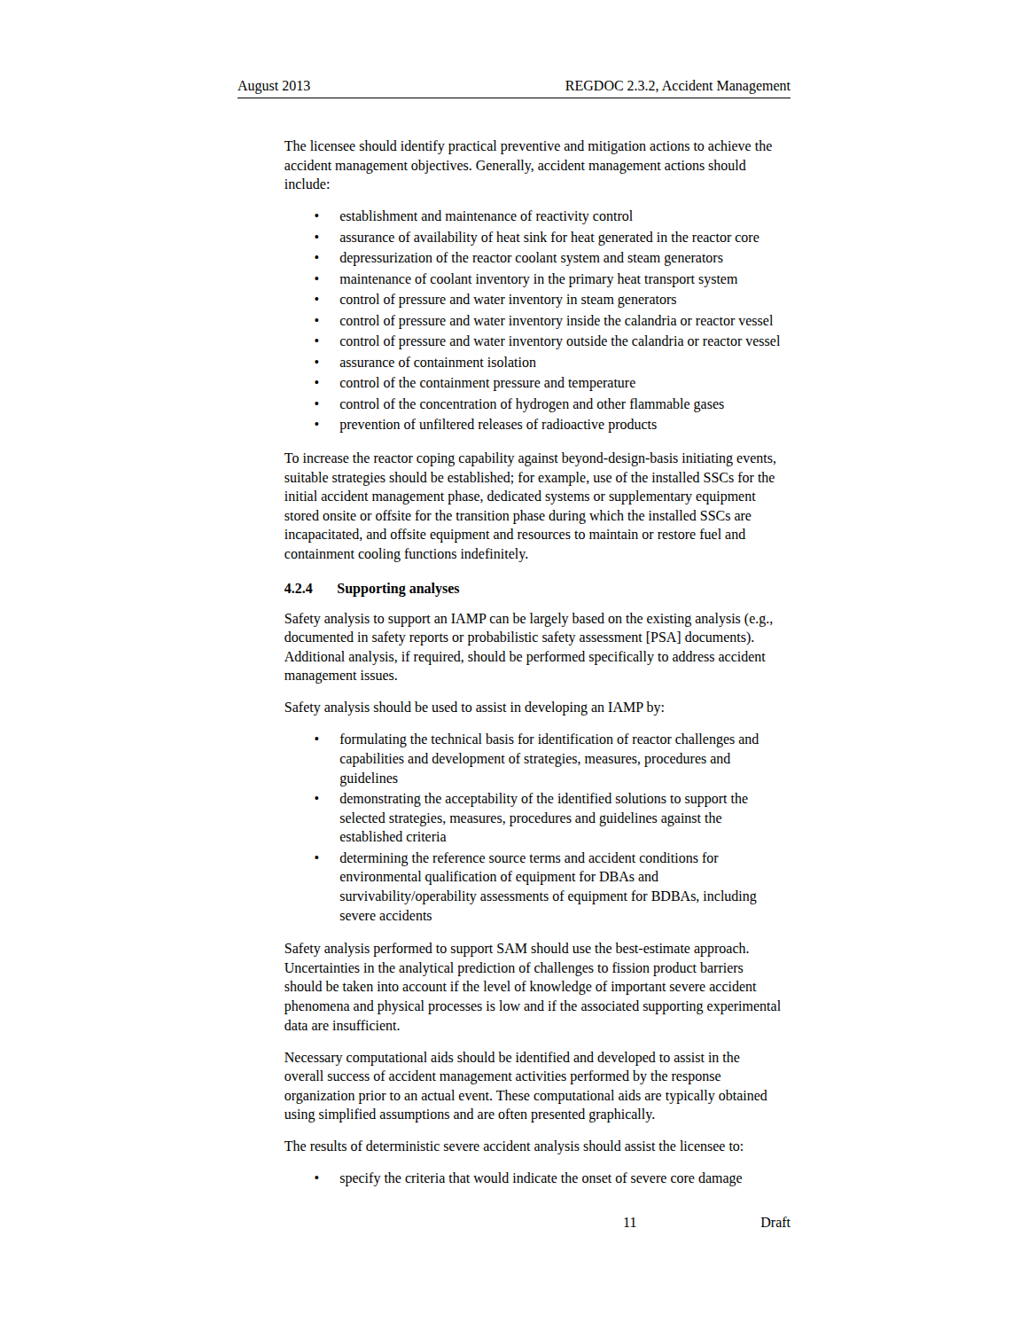August 2013
REGDOC 2.3.2, Accident Management
The licensee should identify practical preventive and mitigation actions to achieve the accident management objectives. Generally, accident management actions should include:
establishment and maintenance of reactivity control
assurance of availability of heat sink for heat generated in the reactor core
depressurization of the reactor coolant system and steam generators
maintenance of coolant inventory in the primary heat transport system
control of pressure and water inventory in steam generators
control of pressure and water inventory inside the calandria or reactor vessel
control of pressure and water inventory outside the calandria or reactor vessel
assurance of containment isolation
control of the containment pressure and temperature
control of the concentration of hydrogen and other flammable gases
prevention of unfiltered releases of radioactive products
To increase the reactor coping capability against beyond-design-basis initiating events, suitable strategies should be established; for example, use of the installed SSCs for the initial accident management phase, dedicated systems or supplementary equipment stored onsite or offsite for the transition phase during which the installed SSCs are incapacitated, and offsite equipment and resources to maintain or restore fuel and containment cooling functions indefinitely.
4.2.4 Supporting analyses
Safety analysis to support an IAMP can be largely based on the existing analysis (e.g., documented in safety reports or probabilistic safety assessment [PSA] documents). Additional analysis, if required, should be performed specifically to address accident management issues.
Safety analysis should be used to assist in developing an IAMP by:
formulating the technical basis for identification of reactor challenges and capabilities and development of strategies, measures, procedures and guidelines
demonstrating the acceptability of the identified solutions to support the selected strategies, measures, procedures and guidelines against the established criteria
determining the reference source terms and accident conditions for environmental qualification of equipment for DBAs and survivability/operability assessments of equipment for BDBAs, including severe accidents
Safety analysis performed to support SAM should use the best-estimate approach. Uncertainties in the analytical prediction of challenges to fission product barriers should be taken into account if the level of knowledge of important severe accident phenomena and physical processes is low and if the associated supporting experimental data are insufficient.
Necessary computational aids should be identified and developed to assist in the overall success of accident management activities performed by the response organization prior to an actual event. These computational aids are typically obtained using simplified assumptions and are often presented graphically.
The results of deterministic severe accident analysis should assist the licensee to:
specify the criteria that would indicate the onset of severe core damage
11
Draft